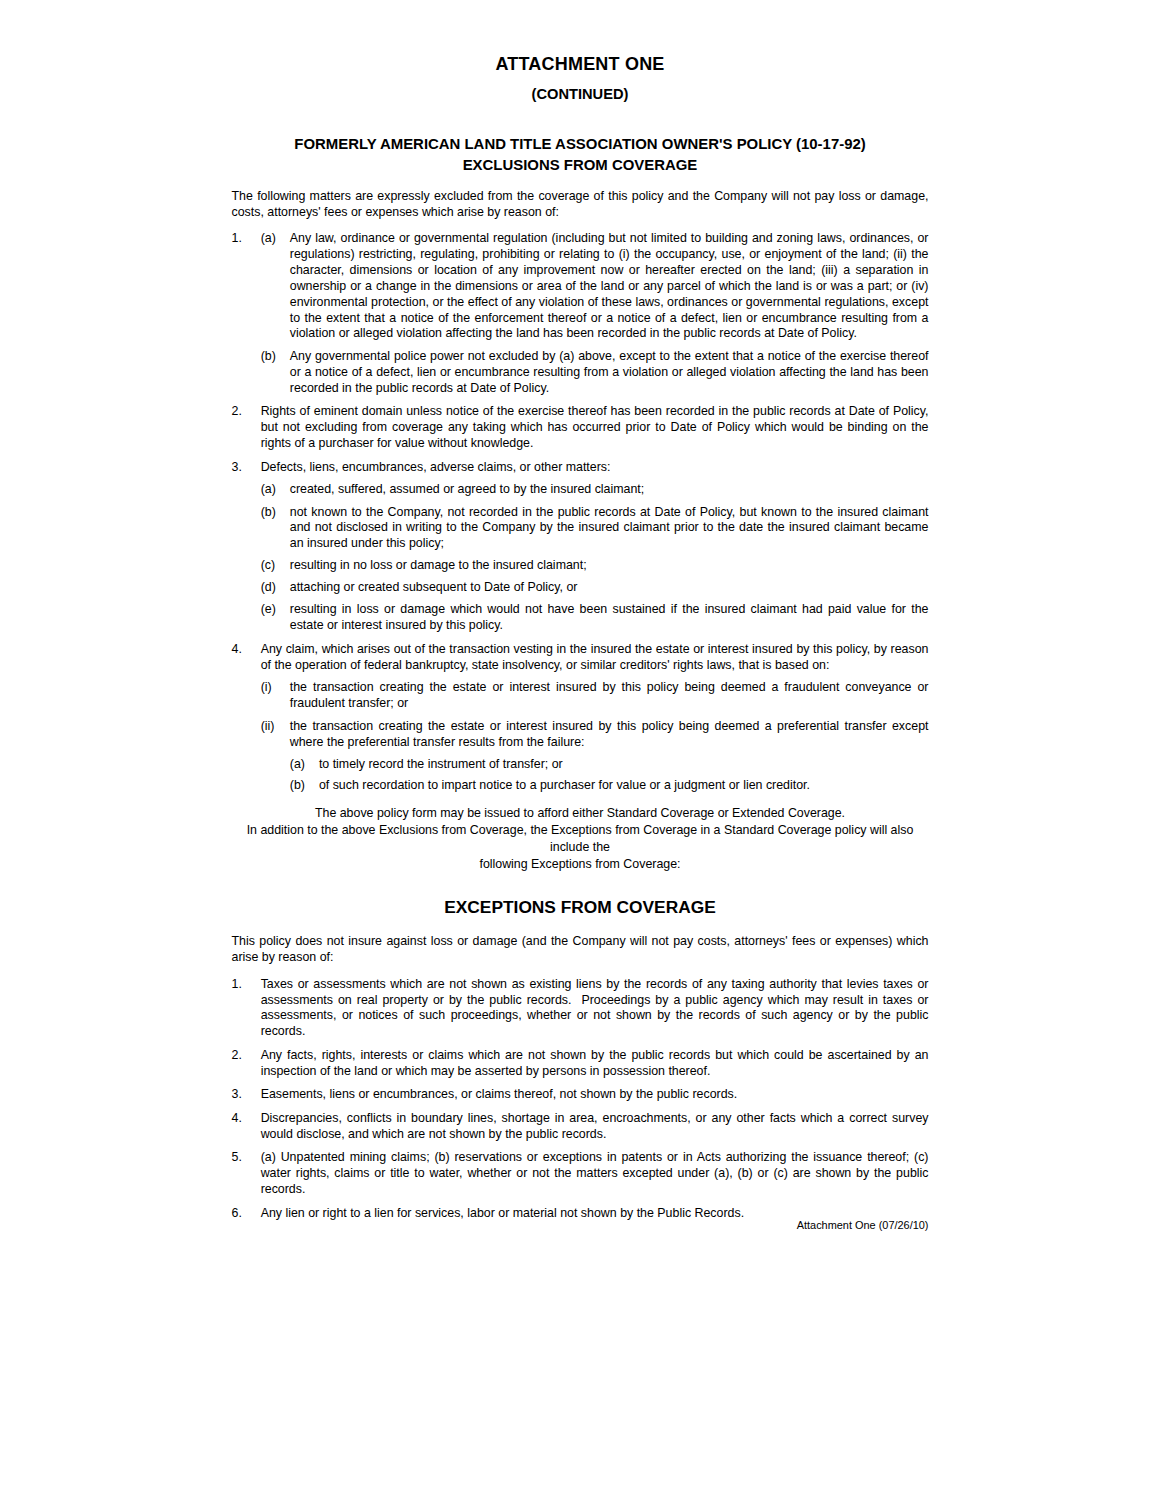ATTACHMENT ONE
(CONTINUED)
FORMERLY AMERICAN LAND TITLE ASSOCIATION OWNER'S POLICY (10-17-92) EXCLUSIONS FROM COVERAGE
The following matters are expressly excluded from the coverage of this policy and the Company will not pay loss or damage, costs, attorneys' fees or expenses which arise by reason of:
1.
(a) Any law, ordinance or governmental regulation (including but not limited to building and zoning laws, ordinances, or regulations) restricting, regulating, prohibiting or relating to (i) the occupancy, use, or enjoyment of the land; (ii) the character, dimensions or location of any improvement now or hereafter erected on the land; (iii) a separation in ownership or a change in the dimensions or area of the land or any parcel of which the land is or was a part; or (iv) environmental protection, or the effect of any violation of these laws, ordinances or governmental regulations, except to the extent that a notice of the enforcement thereof or a notice of a defect, lien or encumbrance resulting from a violation or alleged violation affecting the land has been recorded in the public records at Date of Policy.
(b) Any governmental police power not excluded by (a) above, except to the extent that a notice of the exercise thereof or a notice of a defect, lien or encumbrance resulting from a violation or alleged violation affecting the land has been recorded in the public records at Date of Policy.
2. Rights of eminent domain unless notice of the exercise thereof has been recorded in the public records at Date of Policy, but not excluding from coverage any taking which has occurred prior to Date of Policy which would be binding on the rights of a purchaser for value without knowledge.
3. Defects, liens, encumbrances, adverse claims, or other matters:
(a) created, suffered, assumed or agreed to by the insured claimant;
(b) not known to the Company, not recorded in the public records at Date of Policy, but known to the insured claimant and not disclosed in writing to the Company by the insured claimant prior to the date the insured claimant became an insured under this policy;
(c) resulting in no loss or damage to the insured claimant;
(d) attaching or created subsequent to Date of Policy, or
(e) resulting in loss or damage which would not have been sustained if the insured claimant had paid value for the estate or interest insured by this policy.
4. Any claim, which arises out of the transaction vesting in the insured the estate or interest insured by this policy, by reason of the operation of federal bankruptcy, state insolvency, or similar creditors' rights laws, that is based on:
(i) the transaction creating the estate or interest insured by this policy being deemed a fraudulent conveyance or fraudulent transfer; or
(ii) the transaction creating the estate or interest insured by this policy being deemed a preferential transfer except where the preferential transfer results from the failure:
(a) to timely record the instrument of transfer; or
(b) of such recordation to impart notice to a purchaser for value or a judgment or lien creditor.
The above policy form may be issued to afford either Standard Coverage or Extended Coverage. In addition to the above Exclusions from Coverage, the Exceptions from Coverage in a Standard Coverage policy will also include the following Exceptions from Coverage:
EXCEPTIONS FROM COVERAGE
This policy does not insure against loss or damage (and the Company will not pay costs, attorneys' fees or expenses) which arise by reason of:
1. Taxes or assessments which are not shown as existing liens by the records of any taxing authority that levies taxes or assessments on real property or by the public records. Proceedings by a public agency which may result in taxes or assessments, or notices of such proceedings, whether or not shown by the records of such agency or by the public records.
2. Any facts, rights, interests or claims which are not shown by the public records but which could be ascertained by an inspection of the land or which may be asserted by persons in possession thereof.
3. Easements, liens or encumbrances, or claims thereof, not shown by the public records.
4. Discrepancies, conflicts in boundary lines, shortage in area, encroachments, or any other facts which a correct survey would disclose, and which are not shown by the public records.
5. (a) Unpatented mining claims; (b) reservations or exceptions in patents or in Acts authorizing the issuance thereof; (c) water rights, claims or title to water, whether or not the matters excepted under (a), (b) or (c) are shown by the public records.
6. Any lien or right to a lien for services, labor or material not shown by the Public Records.
Attachment One (07/26/10)